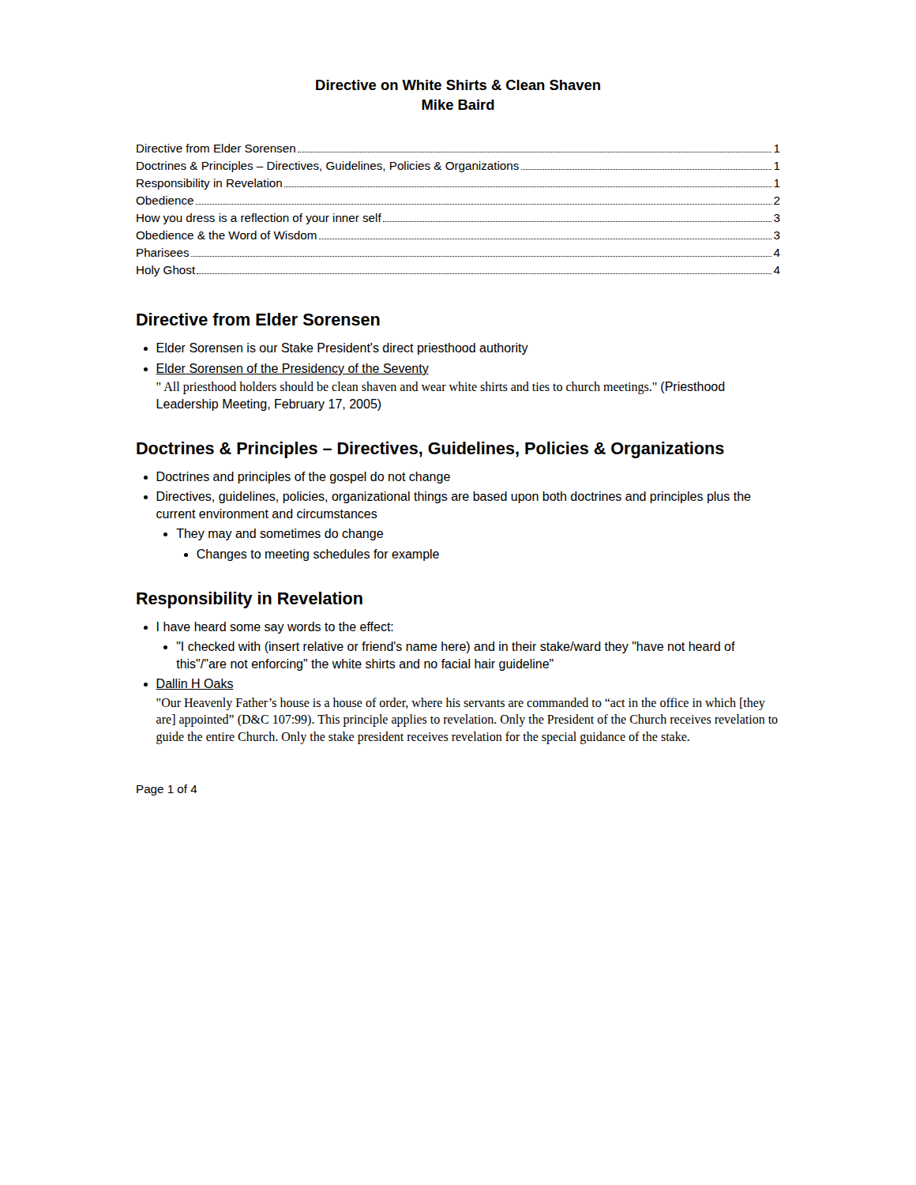Directive on White Shirts & Clean Shaven
Mike Baird
Directive from Elder Sorensen 1
Doctrines & Principles – Directives, Guidelines, Policies & Organizations 1
Responsibility in Revelation 1
Obedience 2
How you dress is a reflection of your inner self 3
Obedience & the Word of Wisdom 3
Pharisees 4
Holy Ghost 4
Directive from Elder Sorensen
Elder Sorensen is our Stake President's direct priesthood authority
Elder Sorensen of the Presidency of the Seventy " All priesthood holders should be clean shaven and wear white shirts and ties to church meetings." (Priesthood Leadership Meeting, February 17, 2005)
Doctrines & Principles – Directives, Guidelines, Policies & Organizations
Doctrines and principles of the gospel do not change
Directives, guidelines, policies, organizational things are based upon both doctrines and principles plus the current environment and circumstances
They may and sometimes do change
Changes to meeting schedules for example
Responsibility in Revelation
I have heard some say words to the effect:
"I checked with (insert relative or friend's name here) and in their stake/ward they "have not heard of this"/"are not enforcing" the white shirts and no facial hair guideline"
Dallin H Oaks "Our Heavenly Father’s house is a house of order, where his servants are commanded to “act in the office in which [they are] appointed” (D&C 107:99). This principle applies to revelation. Only the President of the Church receives revelation to guide the entire Church. Only the stake president receives revelation for the special guidance of the stake.
Page 1 of 4